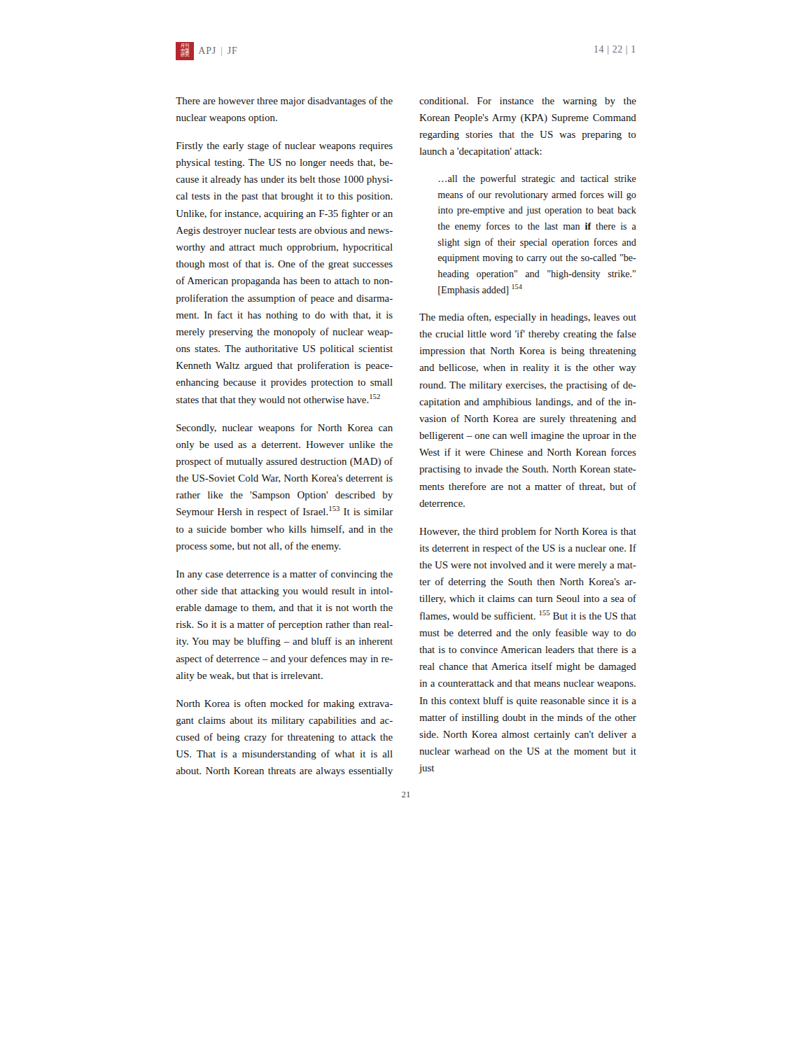月刊
中国
研究
APJ|JF
14 | 22 | 1
There are however three major disadvantages of the nuclear weapons option.
Firstly the early stage of nuclear weapons requires physical testing. The US no longer needs that, because it already has under its belt those 1000 physical tests in the past that brought it to this position. Unlike, for instance, acquiring an F-35 fighter or an Aegis destroyer nuclear tests are obvious and newsworthy and attract much opprobrium, hypocritical though most of that is. One of the great successes of American propaganda has been to attach to non-proliferation the assumption of peace and disarmament. In fact it has nothing to do with that, it is merely preserving the monopoly of nuclear weapons states. The authoritative US political scientist Kenneth Waltz argued that proliferation is peace-enhancing because it provides protection to small states that that they would not otherwise have.152
Secondly, nuclear weapons for North Korea can only be used as a deterrent. However unlike the prospect of mutually assured destruction (MAD) of the US-Soviet Cold War, North Korea's deterrent is rather like the 'Sampson Option' described by Seymour Hersh in respect of Israel.153 It is similar to a suicide bomber who kills himself, and in the process some, but not all, of the enemy.
In any case deterrence is a matter of convincing the other side that attacking you would result in intolerable damage to them, and that it is not worth the risk. So it is a matter of perception rather than reality. You may be bluffing – and bluff is an inherent aspect of deterrence – and your defences may in reality be weak, but that is irrelevant.
North Korea is often mocked for making extravagant claims about its military capabilities and accused of being crazy for threatening to attack the US. That is a misunderstanding of what it is all about. North Korean threats are always essentially conditional. For instance the warning by the Korean People's Army (KPA) Supreme Command regarding stories that the US was preparing to launch a 'decapitation' attack:
…all the powerful strategic and tactical strike means of our revolutionary armed forces will go into pre-emptive and just operation to beat back the enemy forces to the last man if there is a slight sign of their special operation forces and equipment moving to carry out the so-called "beheading operation" and "high-density strike."[Emphasis added] 154
The media often, especially in headings, leaves out the crucial little word 'if' thereby creating the false impression that North Korea is being threatening and bellicose, when in reality it is the other way round. The military exercises, the practising of decapitation and amphibious landings, and of the invasion of North Korea are surely threatening and belligerent – one can well imagine the uproar in the West if it were Chinese and North Korean forces practising to invade the South. North Korean statements therefore are not a matter of threat, but of deterrence.
However, the third problem for North Korea is that its deterrent in respect of the US is a nuclear one. If the US were not involved and it were merely a matter of deterring the South then North Korea's artillery, which it claims can turn Seoul into a sea of flames, would be sufficient. 155 But it is the US that must be deterred and the only feasible way to do that is to convince American leaders that there is a real chance that America itself might be damaged in a counterattack and that means nuclear weapons. In this context bluff is quite reasonable since it is a matter of instilling doubt in the minds of the other side. North Korea almost certainly can't deliver a nuclear warhead on the US at the moment but it just
21